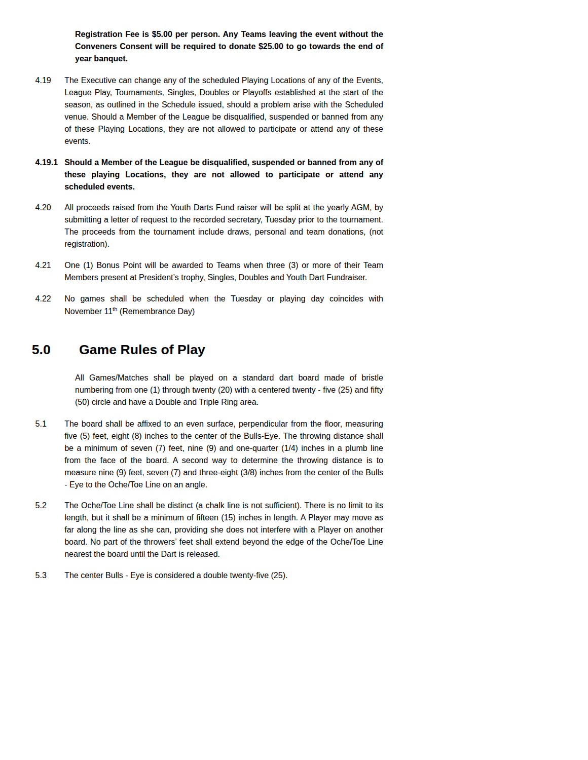Registration Fee is $5.00 per person. Any Teams leaving the event without the Conveners Consent will be required to donate $25.00 to go towards the end of year banquet.
4.19
The Executive can change any of the scheduled Playing Locations of any of the Events, League Play, Tournaments, Singles, Doubles or Playoffs established at the start of the season, as outlined in the Schedule issued, should a problem arise with the Scheduled venue. Should a Member of the League be disqualified, suspended or banned from any of these Playing Locations, they are not allowed to participate or attend any of these events.
4.19.1
Should a Member of the League be disqualified, suspended or banned from any of these playing Locations, they are not allowed to participate or attend any scheduled events.
4.20
All proceeds raised from the Youth Darts Fund raiser will be split at the yearly AGM, by submitting a letter of request to the recorded secretary, Tuesday prior to the tournament. The proceeds from the tournament include draws, personal and team donations, (not registration).
4.21
One (1) Bonus Point will be awarded to Teams when three (3) or more of their Team Members present at President’s trophy, Singles, Doubles and Youth Dart Fundraiser.
4.22
No games shall be scheduled when the Tuesday or playing day coincides with November 11th (Remembrance Day)
5.0 Game Rules of Play
All Games/Matches shall be played on a standard dart board made of bristle numbering from one (1) through twenty (20) with a centered twenty - five (25) and fifty (50) circle and have a Double and Triple Ring area.
5.1
The board shall be affixed to an even surface, perpendicular from the floor, measuring five (5) feet, eight (8) inches to the center of the Bulls-Eye. The throwing distance shall be a minimum of seven (7) feet, nine (9) and one-quarter (1/4) inches in a plumb line from the face of the board. A second way to determine the throwing distance is to measure nine (9) feet, seven (7) and three-eight (3/8) inches from the center of the Bulls - Eye to the Oche/Toe Line on an angle.
5.2
The Oche/Toe Line shall be distinct (a chalk line is not sufficient). There is no limit to its length, but it shall be a minimum of fifteen (15) inches in length. A Player may move as far along the line as she can, providing she does not interfere with a Player on another board. No part of the throwers’ feet shall extend beyond the edge of the Oche/Toe Line nearest the board until the Dart is released.
5.3
The center Bulls - Eye is considered a double twenty-five (25).